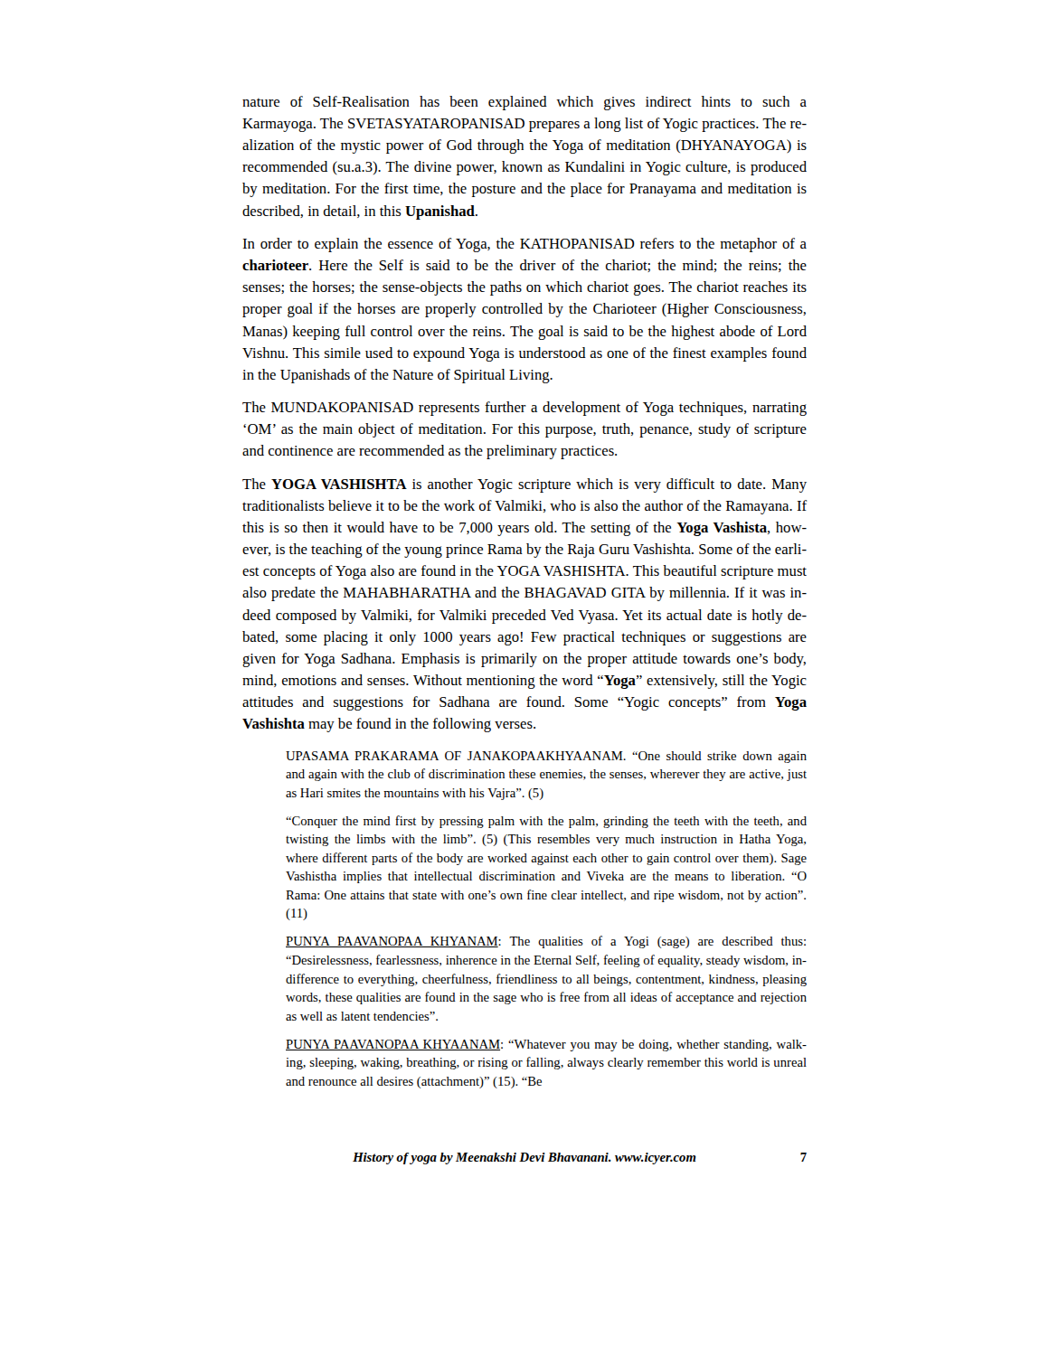nature of Self-Realisation has been explained which gives indirect hints to such a Karmayoga. The SVETASYATAROPANISAD prepares a long list of Yogic practices. The realization of the mystic power of God through the Yoga of meditation (DHYANAYOGA) is recommended (su.a.3). The divine power, known as Kundalini in Yogic culture, is produced by meditation. For the first time, the posture and the place for Pranayama and meditation is described, in detail, in this Upanishad.
In order to explain the essence of Yoga, the KATHOPANISAD refers to the metaphor of a charioteer. Here the Self is said to be the driver of the chariot; the mind; the reins; the senses; the horses; the sense-objects the paths on which chariot goes. The chariot reaches its proper goal if the horses are properly controlled by the Charioteer (Higher Consciousness, Manas) keeping full control over the reins. The goal is said to be the highest abode of Lord Vishnu. This simile used to expound Yoga is understood as one of the finest examples found in the Upanishads of the Nature of Spiritual Living.
The MUNDAKOPANISAD represents further a development of Yoga techniques, narrating ‘OM’ as the main object of meditation. For this purpose, truth, penance, study of scripture and continence are recommended as the preliminary practices.
The YOGA VASHISHTA is another Yogic scripture which is very difficult to date. Many traditionalists believe it to be the work of Valmiki, who is also the author of the Ramayana. If this is so then it would have to be 7,000 years old. The setting of the Yoga Vashista, however, is the teaching of the young prince Rama by the Raja Guru Vashishta. Some of the earliest concepts of Yoga also are found in the YOGA VASHISHTA. This beautiful scripture must also predate the MAHABHARATHA and the BHAGAVAD GITA by millennia. If it was indeed composed by Valmiki, for Valmiki preceded Ved Vyasa. Yet its actual date is hotly debated, some placing it only 1000 years ago! Few practical techniques or suggestions are given for Yoga Sadhana. Emphasis is primarily on the proper attitude towards one’s body, mind, emotions and senses. Without mentioning the word “Yoga” extensively, still the Yogic attitudes and suggestions for Sadhana are found. Some “Yogic concepts” from Yoga Vashishta may be found in the following verses.
UPASAMA PRAKARAMA OF JANAKOPAAKHYAANAM. “One should strike down again and again with the club of discrimination these enemies, the senses, wherever they are active, just as Hari smites the mountains with his Vajra”. (5)
“Conquer the mind first by pressing palm with the palm, grinding the teeth with the teeth, and twisting the limbs with the limb”. (5) (This resembles very much instruction in Hatha Yoga, where different parts of the body are worked against each other to gain control over them). Sage Vashistha implies that intellectual discrimination and Viveka are the means to liberation. “O Rama: One attains that state with one’s own fine clear intellect, and ripe wisdom, not by action”. (11)
PUNYA PAAVANOPAA KHYANAM: The qualities of a Yogi (sage) are described thus: “Desirelessness, fearlessness, inherence in the Eternal Self, feeling of equality, steady wisdom, indifference to everything, cheerfulness, friendliness to all beings, contentment, kindness, pleasing words, these qualities are found in the sage who is free from all ideas of acceptance and rejection as well as latent tendencies”.
PUNYA PAAVANOPAA KHYAANAM: “Whatever you may be doing, whether standing, walking, sleeping, waking, breathing, or rising or falling, always clearly remember this world is unreal and renounce all desires (attachment)” (15). “Be
History of yoga by Meenakshi Devi Bhavanani. www.icyer.com 7